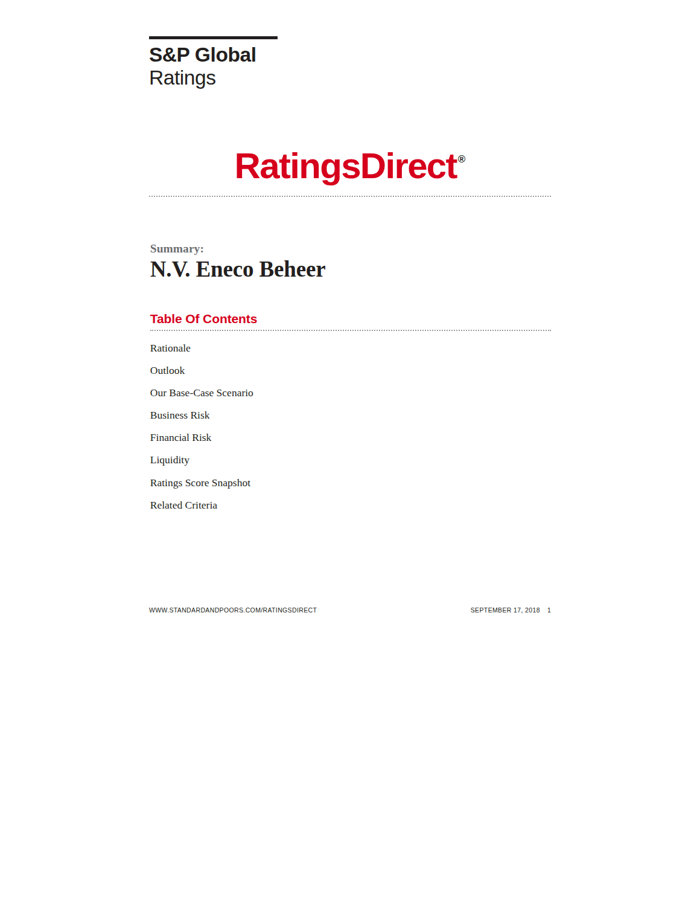S&P Global Ratings
RatingsDirect®
Summary:
N.V. Eneco Beheer
Table Of Contents
Rationale
Outlook
Our Base-Case Scenario
Business Risk
Financial Risk
Liquidity
Ratings Score Snapshot
Related Criteria
www.standardandpoors.com/ratingsdirect September 17, 20181